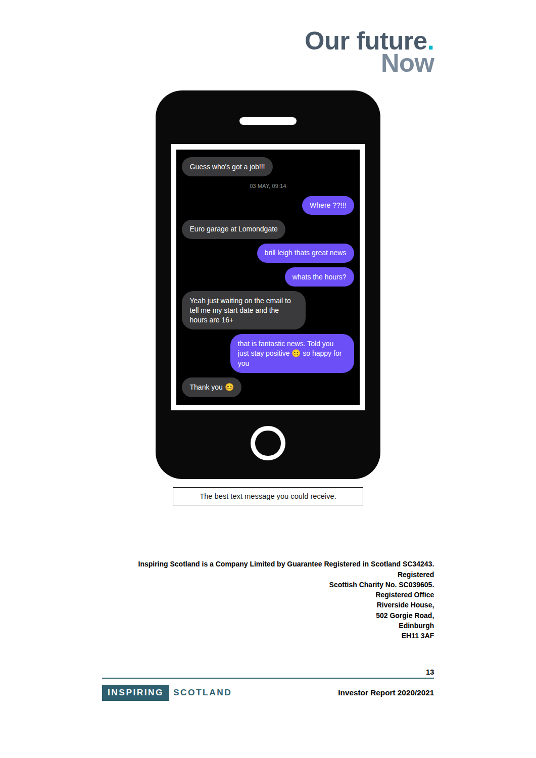Our future.
Now
Guess who's got a job!!!
03 MAY, 09:14
Where ??!!!
Euro garage at Lomondgate
brill leigh thats great news
whats the hours?
Yeah just waiting on the email to tell me my start date and the hours are 16+
that is fantastic news. Told you just stay positive 🙂 so happy for you
Thank you 😊
The best text message you could receive.
Inspiring Scotland is a Company Limited by Guarantee Registered in Scotland SC34243. Registered
Scottish Charity No. SC039605.
Registered Office
Riverside House,
502 Gorgie Road,
Edinburgh
EH11 3AF
13
INSPIRING SCOTLAND
Investor Report 2020/2021